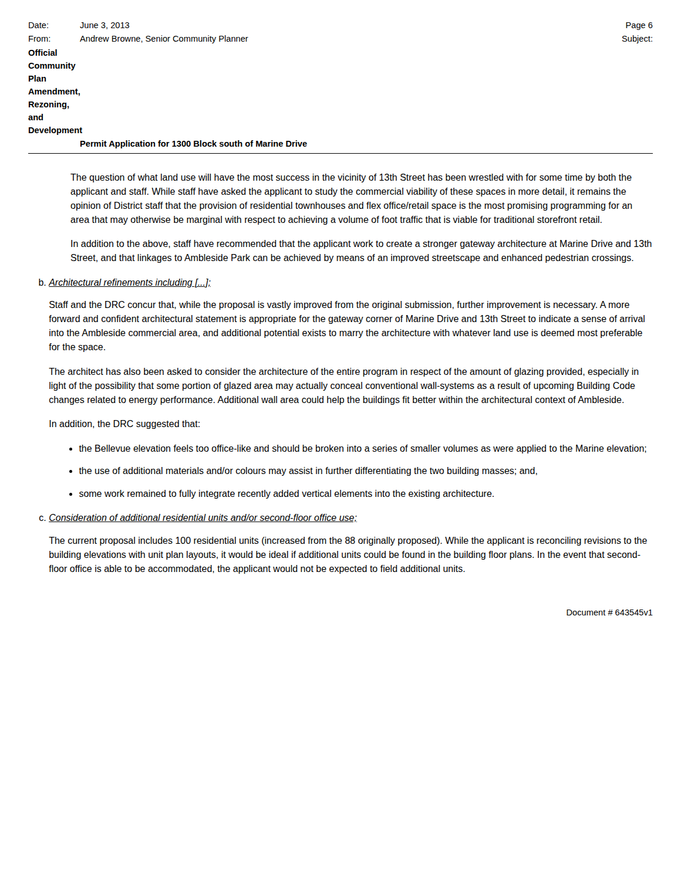Date:
June 3, 2013
Page 6
From:
Andrew Browne, Senior Community Planner
Subject:
Official Community Plan Amendment, Rezoning, and Development
Permit Application for 1300 Block south of Marine Drive
The question of what land use will have the most success in the vicinity of 13th Street has been wrestled with for some time by both the applicant and staff. While staff have asked the applicant to study the commercial viability of these spaces in more detail, it remains the opinion of District staff that the provision of residential townhouses and flex office/retail space is the most promising programming for an area that may otherwise be marginal with respect to achieving a volume of foot traffic that is viable for traditional storefront retail.
In addition to the above, staff have recommended that the applicant work to create a stronger gateway architecture at Marine Drive and 13th Street, and that linkages to Ambleside Park can be achieved by means of an improved streetscape and enhanced pedestrian crossings.
Architectural refinements including [...];
Staff and the DRC concur that, while the proposal is vastly improved from the original submission, further improvement is necessary. A more forward and confident architectural statement is appropriate for the gateway corner of Marine Drive and 13th Street to indicate a sense of arrival into the Ambleside commercial area, and additional potential exists to marry the architecture with whatever land use is deemed most preferable for the space.
The architect has also been asked to consider the architecture of the entire program in respect of the amount of glazing provided, especially in light of the possibility that some portion of glazed area may actually conceal conventional wall-systems as a result of upcoming Building Code changes related to energy performance. Additional wall area could help the buildings fit better within the architectural context of Ambleside.
In addition, the DRC suggested that:
the Bellevue elevation feels too office-like and should be broken into a series of smaller volumes as were applied to the Marine elevation;
the use of additional materials and/or colours may assist in further differentiating the two building masses; and,
some work remained to fully integrate recently added vertical elements into the existing architecture.
Consideration of additional residential units and/or second-floor office use;
The current proposal includes 100 residential units (increased from the 88 originally proposed). While the applicant is reconciling revisions to the building elevations with unit plan layouts, it would be ideal if additional units could be found in the building floor plans. In the event that second-floor office is able to be accommodated, the applicant would not be expected to field additional units.
Document # 643545v1